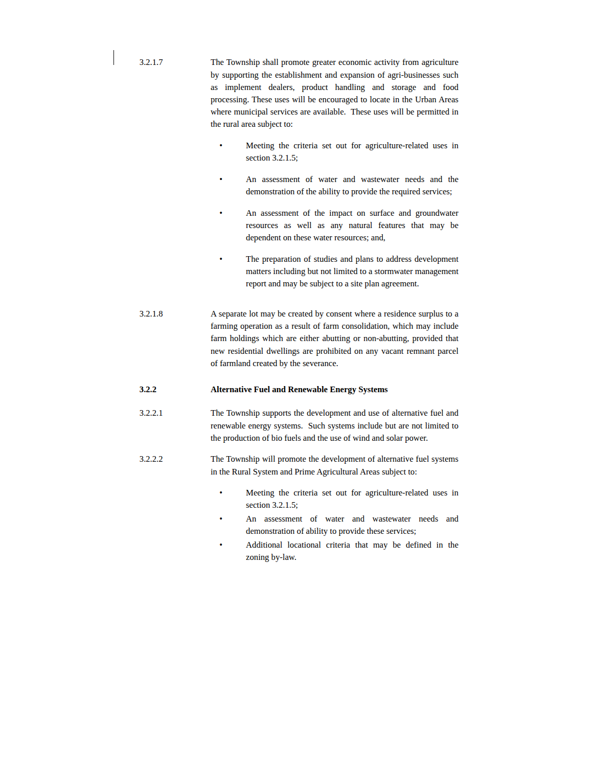3.2.1.7
The Township shall promote greater economic activity from agriculture by supporting the establishment and expansion of agri-businesses such as implement dealers, product handling and storage and food processing. These uses will be encouraged to locate in the Urban Areas where municipal services are available. These uses will be permitted in the rural area subject to:
• Meeting the criteria set out for agriculture-related uses in section 3.2.1.5;
• An assessment of water and wastewater needs and the demonstration of the ability to provide the required services;
• An assessment of the impact on surface and groundwater resources as well as any natural features that may be dependent on these water resources; and,
• The preparation of studies and plans to address development matters including but not limited to a stormwater management report and may be subject to a site plan agreement.
3.2.1.8
A separate lot may be created by consent where a residence surplus to a farming operation as a result of farm consolidation, which may include farm holdings which are either abutting or non-abutting, provided that new residential dwellings are prohibited on any vacant remnant parcel of farmland created by the severance.
3.2.2
Alternative Fuel and Renewable Energy Systems
3.2.2.1
The Township supports the development and use of alternative fuel and renewable energy systems. Such systems include but are not limited to the production of bio fuels and the use of wind and solar power.
3.2.2.2
The Township will promote the development of alternative fuel systems in the Rural System and Prime Agricultural Areas subject to:
• Meeting the criteria set out for agriculture-related uses in section 3.2.1.5;
• An assessment of water and wastewater needs and demonstration of ability to provide these services;
• Additional locational criteria that may be defined in the zoning by-law.